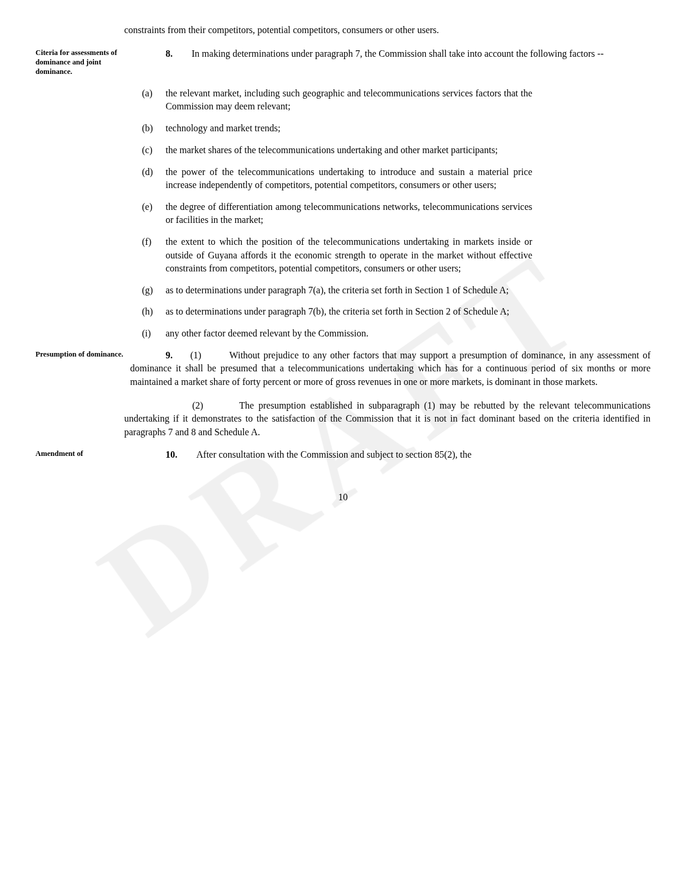DRAFT
constraints from their competitors, potential competitors, consumers or other users.
Citeria for assessments of dominance and joint dominance.
8. In making determinations under paragraph 7, the Commission shall take into account the following factors --
(a)
the relevant market, including such geographic and telecommunications services factors that the Commission may deem relevant;
(b)
technology and market trends;
(c)
the market shares of the telecommunications undertaking and other market participants;
(d)
the power of the telecommunications undertaking to introduce and sustain a material price increase independently of competitors, potential competitors, consumers or other users;
(e)
the degree of differentiation among telecommunications networks, telecommunications services or facilities in the market;
(f)
the extent to which the position of the telecommunications undertaking in markets inside or outside of Guyana affords it the economic strength to operate in the market without effective constraints from competitors, potential competitors, consumers or other users;
(g)
as to determinations under paragraph 7(a), the criteria set forth in Section 1 of Schedule A;
(h)
as to determinations under paragraph 7(b), the criteria set forth in Section 2 of Schedule A;
(i)
any other factor deemed relevant by the Commission.
Presumption of dominance.
9. (1) Without prejudice to any other factors that may support a presumption of dominance, in any assessment of dominance it shall be presumed that a telecommunications undertaking which has for a continuous period of six months or more maintained a market share of forty percent or more of gross revenues in one or more markets, is dominant in those markets.
(2) The presumption established in subparagraph (1) may be rebutted by the relevant telecommunications undertaking if it demonstrates to the satisfaction of the Commission that it is not in fact dominant based on the criteria identified in paragraphs 7 and 8 and Schedule A.
Amendment of
10. After consultation with the Commission and subject to section 85(2), the
10